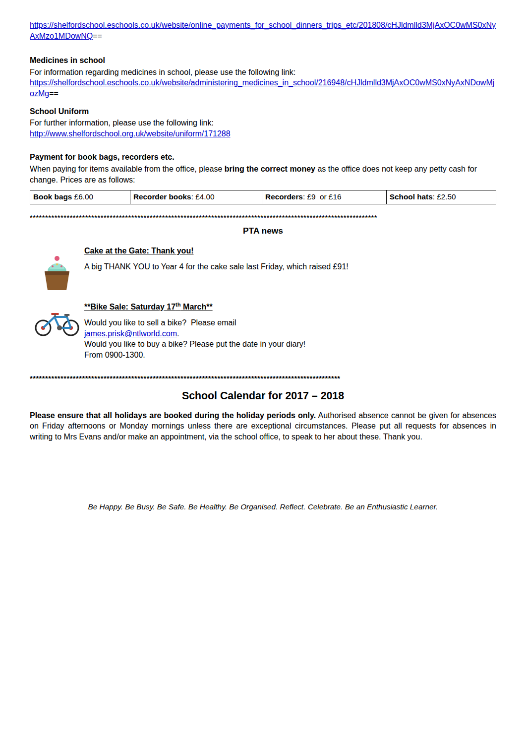https://shelfordschool.eschools.co.uk/website/online_payments_for_school_dinners_trips_etc/201808/cHJldmlld3MjAxOC0wMS0xNyAxMzo1MDowNQ==
Medicines in school
For information regarding medicines in school, please use the following link:
https://shelfordschool.eschools.co.uk/website/administering_medicines_in_school/216948/cHJldmlld3MjAxOC0wMS0xNyAxNDowMjozMg==
School Uniform
For further information, please use the following link:
http://www.shelfordschool.org.uk/website/uniform/171288
Payment for book bags, recorders etc.
When paying for items available from the office, please bring the correct money as the office does not keep any petty cash for change. Prices are as follows:
| Book bags £6.00 | Recorder books : £4.00 | Recorders : £9 or £16 | School hats : £2.50 |
*****************************************************************************************************************
PTA news
Cake at the Gate: Thank you!
A big THANK YOU to Year 4 for the cake sale last Friday, which raised £91!
**Bike Sale: Saturday 17th March**
Would you like to sell a bike? Please email
james.prisk@ntlworld.com.
Would you like to buy a bike? Please put the date in your diary!
From 0900-1300.
*****************************************************************************************************
School Calendar for 2017 – 2018
Please ensure that all holidays are booked during the holiday periods only. Authorised absence cannot be given for absences on Friday afternoons or Monday mornings unless there are exceptional circumstances. Please put all requests for absences in writing to Mrs Evans and/or make an appointment, via the school office, to speak to her about these. Thank you.
Be Happy. Be Busy. Be Safe. Be Healthy. Be Organised. Reflect. Celebrate. Be an Enthusiastic Learner.